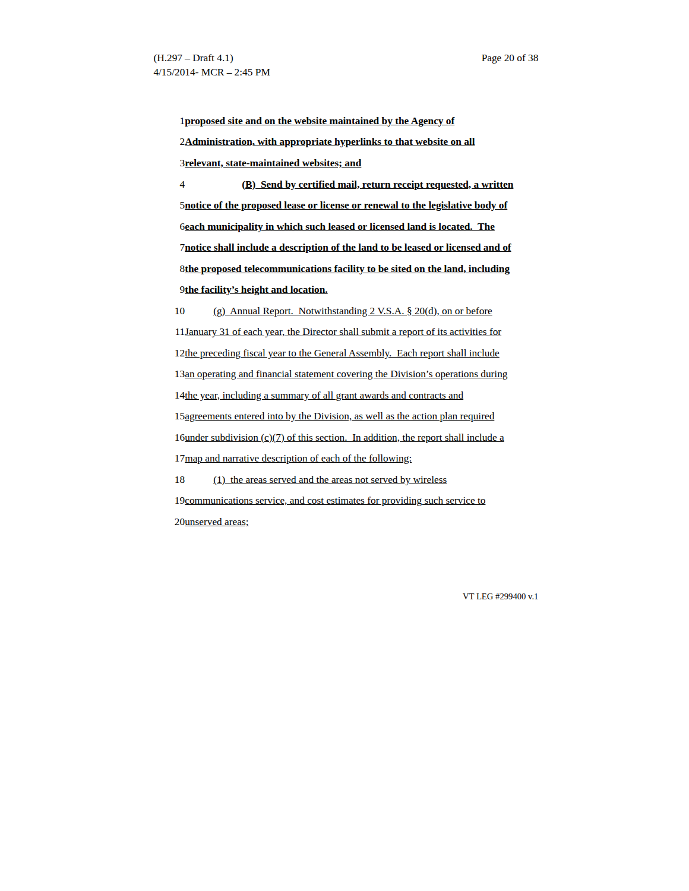(H.297 – Draft 4.1)
4/15/2014- MCR – 2:45 PM
Page 20 of 38
| 1 | proposed site and on the website maintained by the Agency of |
| 2 | Administration, with appropriate hyperlinks to that website on all |
| 3 | relevant, state-maintained websites; and |
| 4 | (B) Send by certified mail, return receipt requested, a written |
| 5 | notice of the proposed lease or license or renewal to the legislative body of |
| 6 | each municipality in which such leased or licensed land is located. The |
| 7 | notice shall include a description of the land to be leased or licensed and of |
| 8 | the proposed telecommunications facility to be sited on the land, including |
| 9 | the facility’s height and location. |
| 10 | (g) Annual Report. Notwithstanding 2 V.S.A. § 20(d), on or before |
| 11 | January 31 of each year, the Director shall submit a report of its activities for |
| 12 | the preceding fiscal year to the General Assembly. Each report shall include |
| 13 | an operating and financial statement covering the Division’s operations during |
| 14 | the year, including a summary of all grant awards and contracts and |
| 15 | agreements entered into by the Division, as well as the action plan required |
| 16 | under subdivision (c)(7) of this section. In addition, the report shall include a |
| 17 | map and narrative description of each of the following: |
| 18 | (1) the areas served and the areas not served by wireless |
| 19 | communications service, and cost estimates for providing such service to |
| 20 | unserved areas; |
VT LEG #299400 v.1